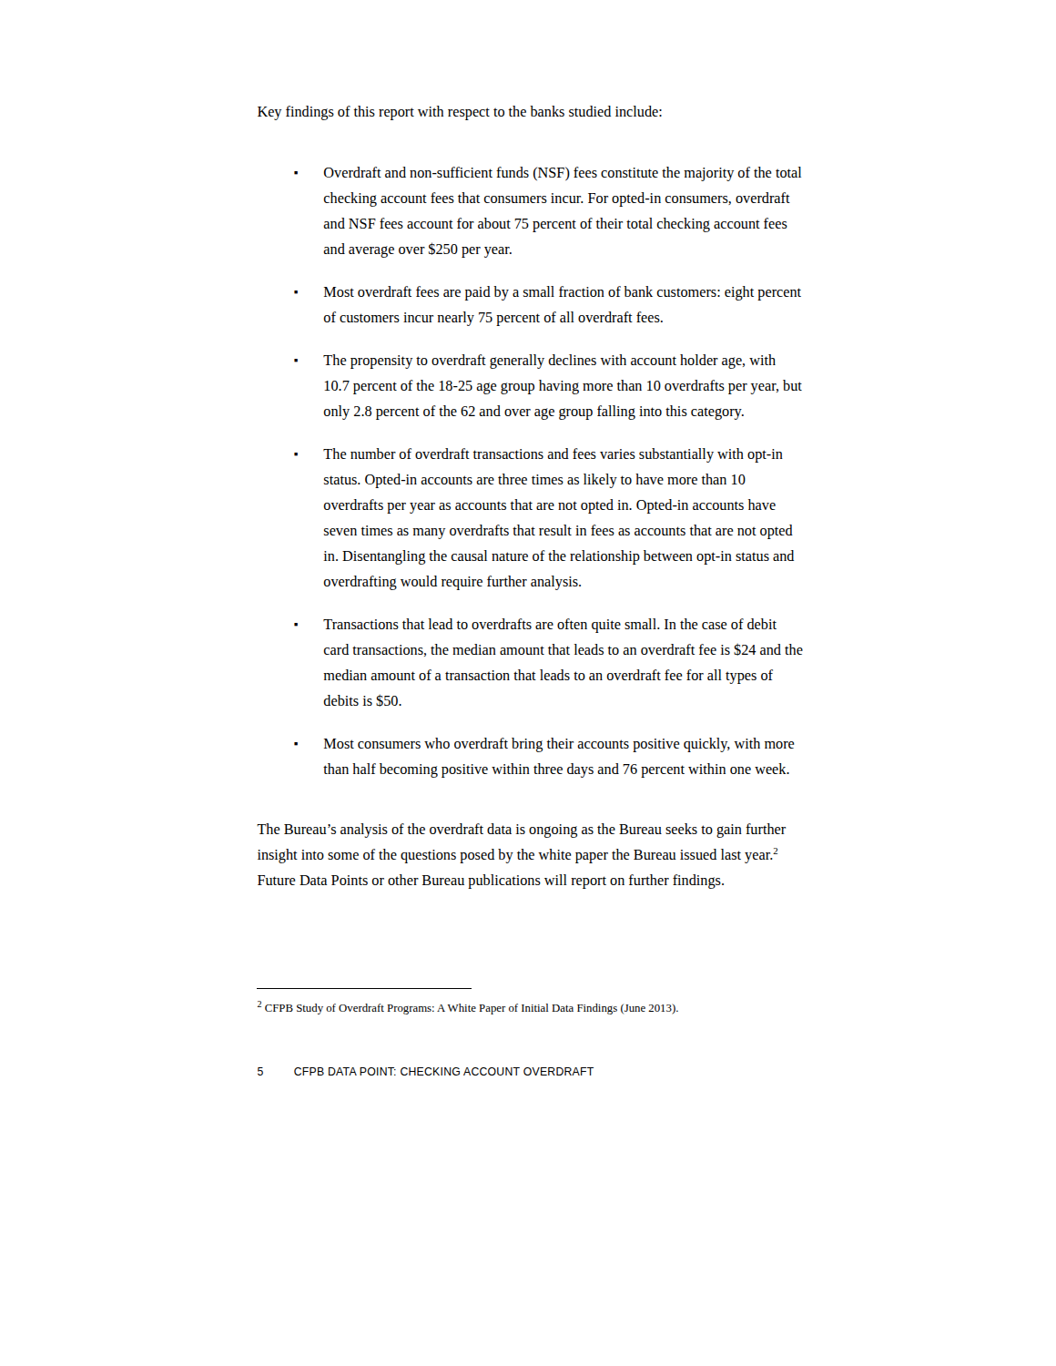Key findings of this report with respect to the banks studied include:
Overdraft and non-sufficient funds (NSF) fees constitute the majority of the total checking account fees that consumers incur. For opted-in consumers, overdraft and NSF fees account for about 75 percent of their total checking account fees and average over $250 per year.
Most overdraft fees are paid by a small fraction of bank customers: eight percent of customers incur nearly 75 percent of all overdraft fees.
The propensity to overdraft generally declines with account holder age, with 10.7 percent of the 18-25 age group having more than 10 overdrafts per year, but only 2.8 percent of the 62 and over age group falling into this category.
The number of overdraft transactions and fees varies substantially with opt-in status. Opted-in accounts are three times as likely to have more than 10 overdrafts per year as accounts that are not opted in. Opted-in accounts have seven times as many overdrafts that result in fees as accounts that are not opted in. Disentangling the causal nature of the relationship between opt-in status and overdrafting would require further analysis.
Transactions that lead to overdrafts are often quite small. In the case of debit card transactions, the median amount that leads to an overdraft fee is $24 and the median amount of a transaction that leads to an overdraft fee for all types of debits is $50.
Most consumers who overdraft bring their accounts positive quickly, with more than half becoming positive within three days and 76 percent within one week.
The Bureau’s analysis of the overdraft data is ongoing as the Bureau seeks to gain further insight into some of the questions posed by the white paper the Bureau issued last year.2 Future Data Points or other Bureau publications will report on further findings.
2 CFPB Study of Overdraft Programs: A White Paper of Initial Data Findings (June 2013).
5 CFPB DATA POINT: CHECKING ACCOUNT OVERDRAFT